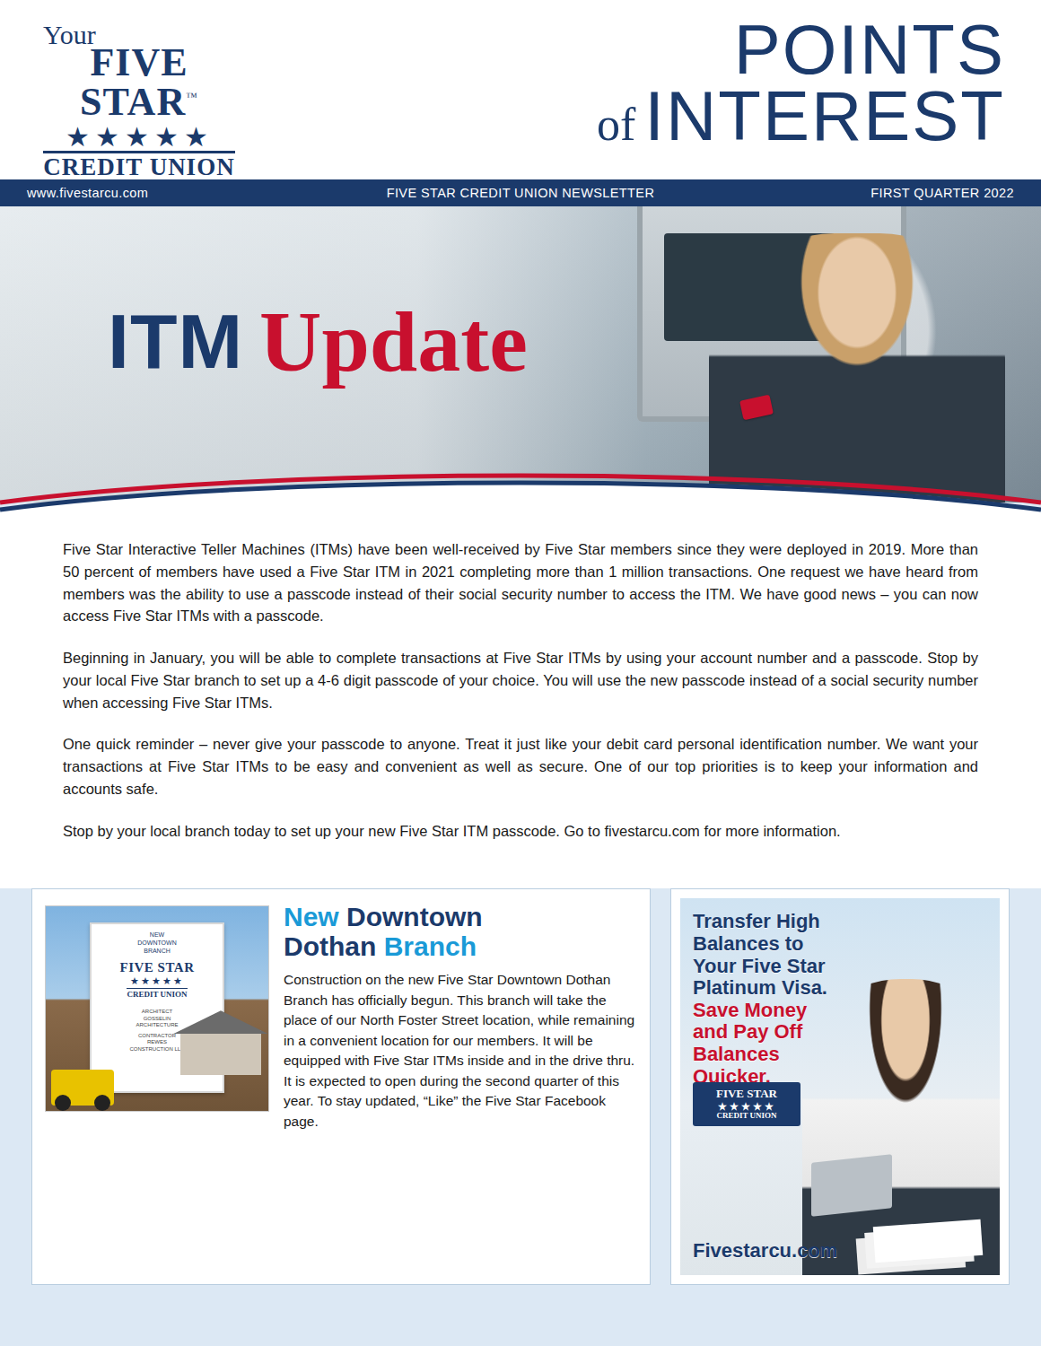Your
FIVE STAR™
★★★★★
CREDIT UNION
POINTS
of INTEREST
www.fivestarcu.com
FIVE STAR CREDIT UNION NEWSLETTER
FIRST QUARTER 2022
ITM Update
Five Star Interactive Teller Machines (ITMs) have been well-received by Five Star members since they were deployed in 2019. More than 50 percent of members have used a Five Star ITM in 2021 completing more than 1 million transactions. One request we have heard from members was the ability to use a passcode instead of their social security number to access the ITM. We have good news – you can now access Five Star ITMs with a passcode.
Beginning in January, you will be able to complete transactions at Five Star ITMs by using your account number and a passcode. Stop by your local Five Star branch to set up a 4-6 digit passcode of your choice. You will use the new passcode instead of a social security number when accessing Five Star ITMs.
One quick reminder – never give your passcode to anyone. Treat it just like your debit card personal identification number. We want your transactions at Five Star ITMs to be easy and convenient as well as secure. One of our top priorities is to keep your information and accounts safe.
Stop by your local branch today to set up your new Five Star ITM passcode. Go to fivestarcu.com for more information.
NEW
DOWNTOWN
BRANCH FIVE STAR ★★★★★
CREDIT UNION
ARCHITECT
GOSSELIN
ARCHITECTURE
CONTRACTOR
REWES
CONSTRUCTION LLC
New Downtown
Dothan Branch
Construction on the new Five Star Downtown Dothan Branch has officially begun. This branch will take the place of our North Foster Street location, while remaining in a convenient location for our members. It will be equipped with Five Star ITMs inside and in the drive thru. It is expected to open during the second quarter of this year. To stay updated, “Like” the Five Star Facebook page.
Transfer High
Balances to
Your Five Star
Platinum Visa.
Save Money
and Pay Off
Balances
Quicker.
FIVE STAR ★★★★★ CREDIT UNION
Fivestarcu.com